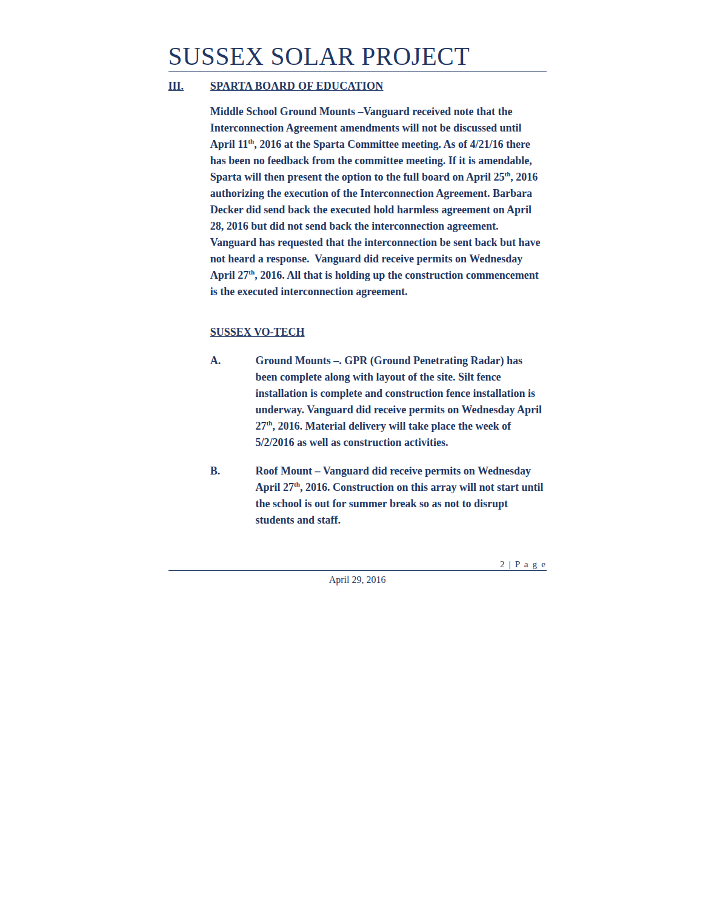SUSSEX SOLAR PROJECT
III. SPARTA BOARD OF EDUCATION
Middle School Ground Mounts –Vanguard received note that the Interconnection Agreement amendments will not be discussed until April 11th, 2016 at the Sparta Committee meeting. As of 4/21/16 there has been no feedback from the committee meeting. If it is amendable, Sparta will then present the option to the full board on April 25th, 2016 authorizing the execution of the Interconnection Agreement. Barbara Decker did send back the executed hold harmless agreement on April 28, 2016 but did not send back the interconnection agreement. Vanguard has requested that the interconnection be sent back but have not heard a response. Vanguard did receive permits on Wednesday April 27th, 2016. All that is holding up the construction commencement is the executed interconnection agreement.
SUSSEX VO-TECH
A. Ground Mounts –. GPR (Ground Penetrating Radar) has been complete along with layout of the site. Silt fence installation is complete and construction fence installation is underway. Vanguard did receive permits on Wednesday April 27th, 2016. Material delivery will take place the week of 5/2/2016 as well as construction activities.
B. Roof Mount – Vanguard did receive permits on Wednesday April 27th, 2016. Construction on this array will not start until the school is out for summer break so as not to disrupt students and staff.
2 | P a g e
April 29, 2016